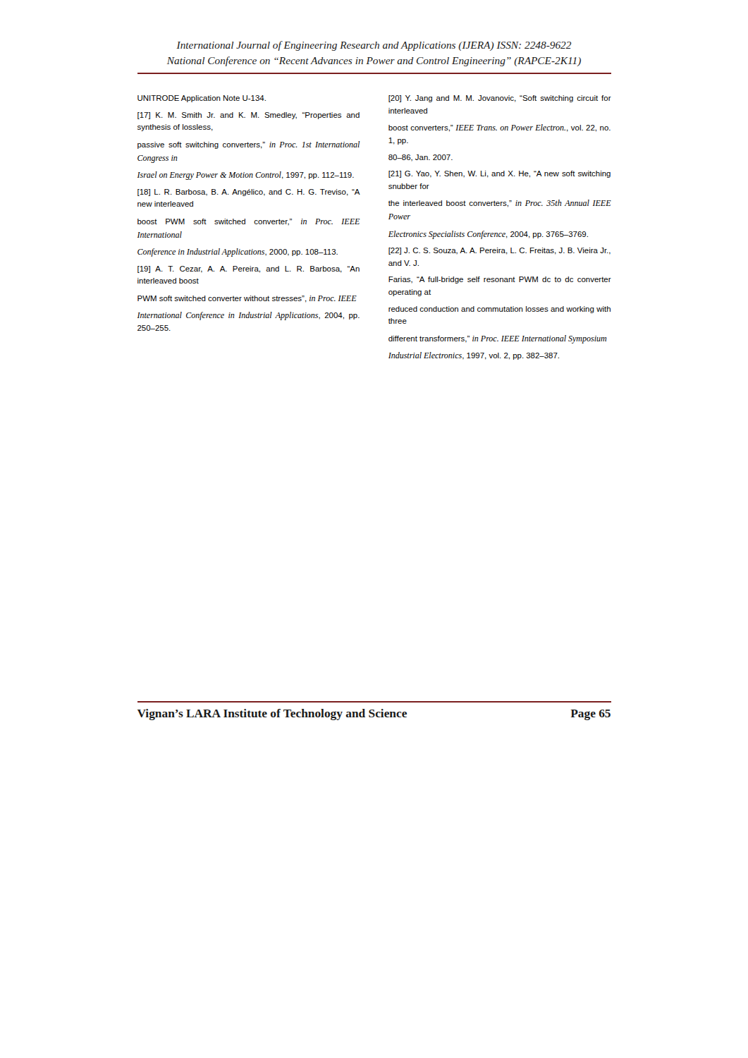International Journal of Engineering Research and Applications (IJERA) ISSN: 2248-9622 National Conference on “Recent Advances in Power and Control Engineering” (RAPCE-2K11)
UNITRODE Application Note U-134.
[17] K. M. Smith Jr. and K. M. Smedley, “Properties and synthesis of lossless,
passive soft switching converters,” in Proc. 1st International Congress in
Israel on Energy Power & Motion Control, 1997, pp. 112–119.
[18] L. R. Barbosa, B. A. Angélico, and C. H. G. Treviso, “A new interleaved
boost PWM soft switched converter,” in Proc. IEEE International
Conference in Industrial Applications, 2000, pp. 108–113.
[19] A. T. Cezar, A. A. Pereira, and L. R. Barbosa, “An interleaved boost
PWM soft switched converter without stresses”, in Proc. IEEE
International Conference in Industrial Applications, 2004, pp. 250–255.
[20] Y. Jang and M. M. Jovanovic, “Soft switching circuit for interleaved
boost converters,” IEEE Trans. on Power Electron., vol. 22, no. 1, pp.
80–86, Jan. 2007.
[21] G. Yao, Y. Shen, W. Li, and X. He, “A new soft switching snubber for
the interleaved boost converters,” in Proc. 35th Annual IEEE Power
Electronics Specialists Conference, 2004, pp. 3765–3769.
[22] J. C. S. Souza, A. A. Pereira, L. C. Freitas, J. B. Vieira Jr., and V. J.
Farias, “A full-bridge self resonant PWM dc to dc converter operating at
reduced conduction and commutation losses and working with three
different transformers,” in Proc. IEEE International Symposium
Industrial Electronics, 1997, vol. 2, pp. 382–387.
Vignan’s LARA Institute of Technology and Science Page 65